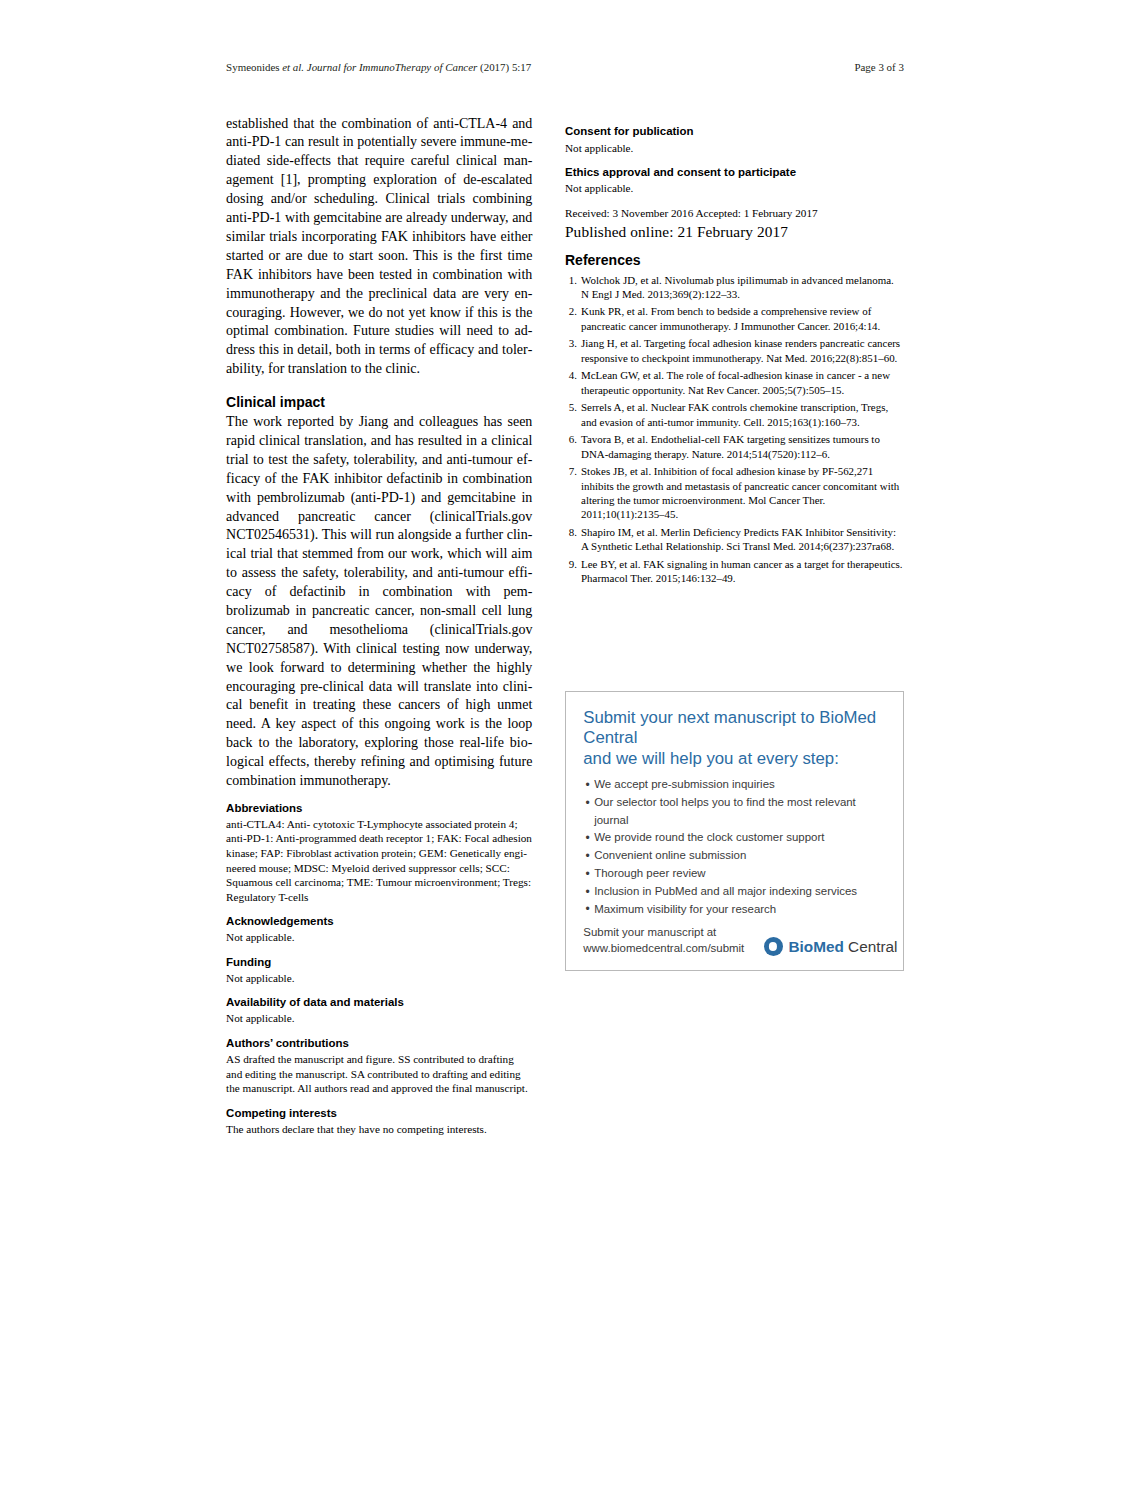Symeonides et al. Journal for ImmunoTherapy of Cancer (2017) 5:17
Page 3 of 3
established that the combination of anti-CTLA-4 and anti-PD-1 can result in potentially severe immune-mediated side-effects that require careful clinical management [1], prompting exploration of de-escalated dosing and/or scheduling. Clinical trials combining anti-PD-1 with gemcitabine are already underway, and similar trials incorporating FAK inhibitors have either started or are due to start soon. This is the first time FAK inhibitors have been tested in combination with immunotherapy and the preclinical data are very encouraging. However, we do not yet know if this is the optimal combination. Future studies will need to address this in detail, both in terms of efficacy and tolerability, for translation to the clinic.
Clinical impact
The work reported by Jiang and colleagues has seen rapid clinical translation, and has resulted in a clinical trial to test the safety, tolerability, and anti-tumour efficacy of the FAK inhibitor defactinib in combination with pembrolizumab (anti-PD-1) and gemcitabine in advanced pancreatic cancer (clinicalTrials.gov NCT02546531). This will run alongside a further clinical trial that stemmed from our work, which will aim to assess the safety, tolerability, and anti-tumour efficacy of defactinib in combination with pembrolizumab in pancreatic cancer, non-small cell lung cancer, and mesothelioma (clinicalTrials.gov NCT02758587). With clinical testing now underway, we look forward to determining whether the highly encouraging pre-clinical data will translate into clinical benefit in treating these cancers of high unmet need. A key aspect of this ongoing work is the loop back to the laboratory, exploring those real-life biological effects, thereby refining and optimising future combination immunotherapy.
Abbreviations
anti-CTLA4: Anti- cytotoxic T-Lymphocyte associated protein 4; anti-PD-1: Anti-programmed death receptor 1; FAK: Focal adhesion kinase; FAP: Fibroblast activation protein; GEM: Genetically engineered mouse; MDSC: Myeloid derived suppressor cells; SCC: Squamous cell carcinoma; TME: Tumour microenvironment; Tregs: Regulatory T-cells
Acknowledgements
Not applicable.
Funding
Not applicable.
Availability of data and materials
Not applicable.
Authors’ contributions
AS drafted the manuscript and figure. SS contributed to drafting and editing the manuscript. SA contributed to drafting and editing the manuscript. All authors read and approved the final manuscript.
Competing interests
The authors declare that they have no competing interests.
Consent for publication
Not applicable.
Ethics approval and consent to participate
Not applicable.
Received: 3 November 2016 Accepted: 1 February 2017
Published online: 21 February 2017
References
Wolchok JD, et al. Nivolumab plus ipilimumab in advanced melanoma. N Engl J Med. 2013;369(2):122–33.
Kunk PR, et al. From bench to bedside a comprehensive review of pancreatic cancer immunotherapy. J Immunother Cancer. 2016;4:14.
Jiang H, et al. Targeting focal adhesion kinase renders pancreatic cancers responsive to checkpoint immunotherapy. Nat Med. 2016;22(8):851–60.
McLean GW, et al. The role of focal-adhesion kinase in cancer - a new therapeutic opportunity. Nat Rev Cancer. 2005;5(7):505–15.
Serrels A, et al. Nuclear FAK controls chemokine transcription, Tregs, and evasion of anti-tumor immunity. Cell. 2015;163(1):160–73.
Tavora B, et al. Endothelial-cell FAK targeting sensitizes tumours to DNA-damaging therapy. Nature. 2014;514(7520):112–6.
Stokes JB, et al. Inhibition of focal adhesion kinase by PF-562,271 inhibits the growth and metastasis of pancreatic cancer concomitant with altering the tumor microenvironment. Mol Cancer Ther. 2011;10(11):2135–45.
Shapiro IM, et al. Merlin Deficiency Predicts FAK Inhibitor Sensitivity: A Synthetic Lethal Relationship. Sci Transl Med. 2014;6(237):237ra68.
Lee BY, et al. FAK signaling in human cancer as a target for therapeutics. Pharmacol Ther. 2015;146:132–49.
Submit your next manuscript to BioMed Central
and we will help you at every step:
We accept pre-submission inquiries
Our selector tool helps you to find the most relevant journal
We provide round the clock customer support
Convenient online submission
Thorough peer review
Inclusion in PubMed and all major indexing services
Maximum visibility for your research
Submit your manuscript at
www.biomedcentral.com/submit
BioMed Central